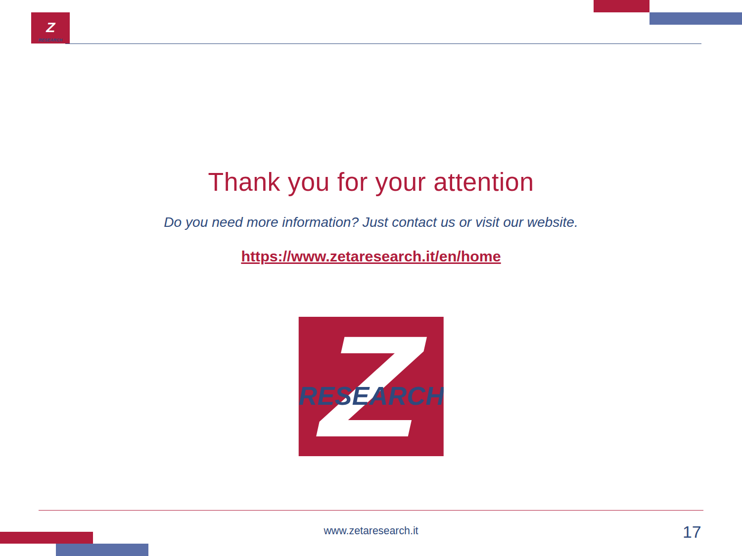Z RESEARCH
Thank you for your attention
Do you need more information? Just contact us or visit our website.
https://www.zetaresearch.it/en/home
Z RESEARCH
www.zetaresearch.it
17